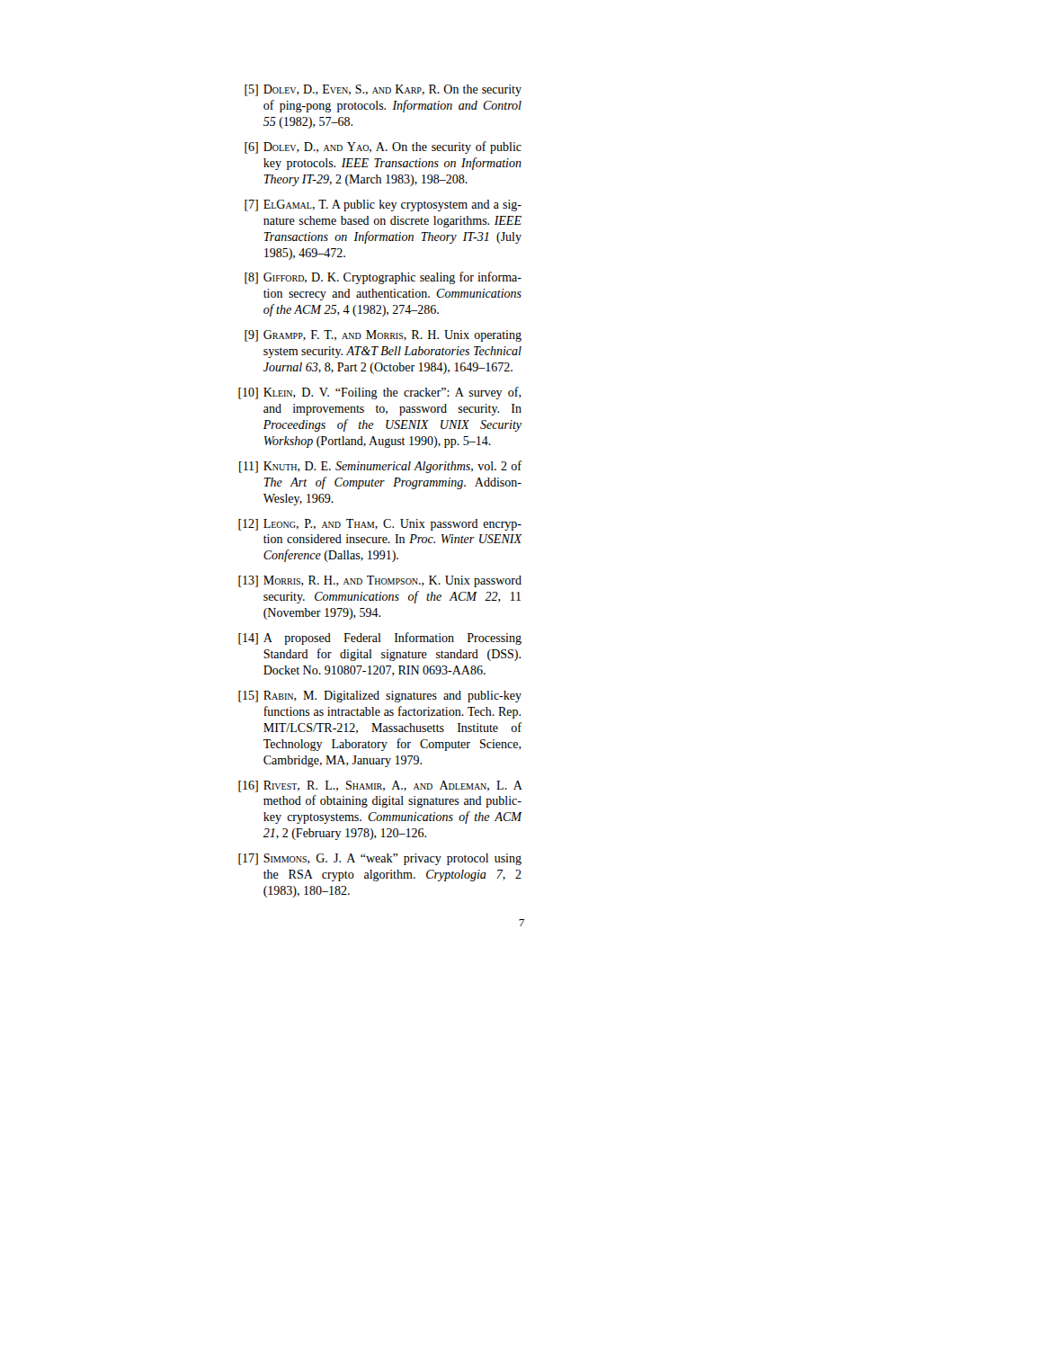[5] Dolev, D., Even, S., and Karp, R. On the security of ping-pong protocols. Information and Control 55 (1982), 57–68.
[6] Dolev, D., and Yao, A. On the security of public key protocols. IEEE Transactions on Information Theory IT-29, 2 (March 1983), 198–208.
[7] ElGamal, T. A public key cryptosystem and a signature scheme based on discrete logarithms. IEEE Transactions on Information Theory IT-31 (July 1985), 469–472.
[8] Gifford, D. K. Cryptographic sealing for information secrecy and authentication. Communications of the ACM 25, 4 (1982), 274–286.
[9] Grampp, F. T., and Morris, R. H. Unix operating system security. AT&T Bell Laboratories Technical Journal 63, 8, Part 2 (October 1984), 1649–1672.
[10] Klein, D. V. “Foiling the cracker”: A survey of, and improvements to, password security. In Proceedings of the USENIX UNIX Security Workshop (Portland, August 1990), pp. 5–14.
[11] Knuth, D. E. Seminumerical Algorithms, vol. 2 of The Art of Computer Programming. Addison-Wesley, 1969.
[12] Leong, P., and Tham, C. Unix password encryption considered insecure. In Proc. Winter USENIX Conference (Dallas, 1991).
[13] Morris, R. H., and Thompson., K. Unix password security. Communications of the ACM 22, 11 (November 1979), 594.
[14] A proposed Federal Information Processing Standard for digital signature standard (DSS). Docket No. 910807-1207, RIN 0693-AA86.
[15] Rabin, M. Digitalized signatures and public-key functions as intractable as factorization. Tech. Rep. MIT/LCS/TR-212, Massachusetts Institute of Technology Laboratory for Computer Science, Cambridge, MA, January 1979.
[16] Rivest, R. L., Shamir, A., and Adleman, L. A method of obtaining digital signatures and public-key cryptosystems. Communications of the ACM 21, 2 (February 1978), 120–126.
[17] Simmons, G. J. A “weak” privacy protocol using the RSA crypto algorithm. Cryptologia 7, 2 (1983), 180–182.
7